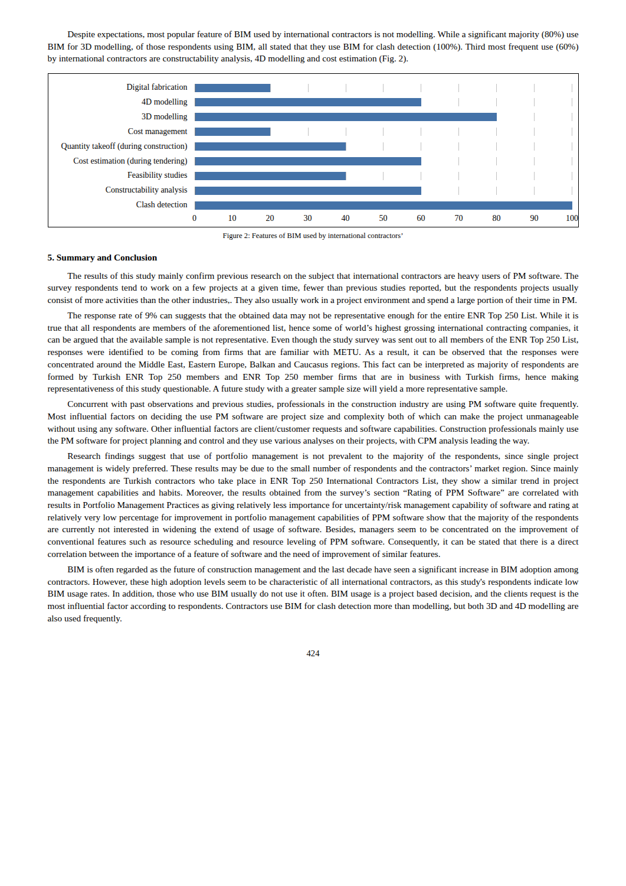Despite expectations, most popular feature of BIM used by international contractors is not modelling. While a significant majority (80%) use BIM for 3D modelling, of those respondents using BIM, all stated that they use BIM for clash detection (100%). Third most frequent use (60%) by international contractors are constructability analysis, 4D modelling and cost estimation (Fig. 2).
Digital fabrication
4D modelling
3D modelling
Cost management
Quantity takeoff (during construction)
Cost estimation (during tendering)
Feasibility studies
Constructability analysis
Clash detection
0 10 20 30 40 50 60 70 80 90 100
Figure 2: Features of BIM used by international contractors’
5. Summary and Conclusion
The results of this study mainly confirm previous research on the subject that international contractors are heavy users of PM software. The survey respondents tend to work on a few projects at a given time, fewer than previous studies reported, but the respondents projects usually consist of more activities than the other industries,. They also usually work in a project environment and spend a large portion of their time in PM.
The response rate of 9% can suggests that the obtained data may not be representative enough for the entire ENR Top 250 List. While it is true that all respondents are members of the aforementioned list, hence some of world’s highest grossing international contracting companies, it can be argued that the available sample is not representative. Even though the study survey was sent out to all members of the ENR Top 250 List, responses were identified to be coming from firms that are familiar with METU. As a result, it can be observed that the responses were concentrated around the Middle East, Eastern Europe, Balkan and Caucasus regions. This fact can be interpreted as majority of respondents are formed by Turkish ENR Top 250 members and ENR Top 250 member firms that are in business with Turkish firms, hence making representativeness of this study questionable. A future study with a greater sample size will yield a more representative sample.
Concurrent with past observations and previous studies, professionals in the construction industry are using PM software quite frequently. Most influential factors on deciding the use PM software are project size and complexity both of which can make the project unmanageable without using any software. Other influential factors are client/customer requests and software capabilities. Construction professionals mainly use the PM software for project planning and control and they use various analyses on their projects, with CPM analysis leading the way.
Research findings suggest that use of portfolio management is not prevalent to the majority of the respondents, since single project management is widely preferred. These results may be due to the small number of respondents and the contractors’ market region. Since mainly the respondents are Turkish contractors who take place in ENR Top 250 International Contractors List, they show a similar trend in project management capabilities and habits. Moreover, the results obtained from the survey’s section “Rating of PPM Software” are correlated with results in Portfolio Management Practices as giving relatively less importance for uncertainty/risk management capability of software and rating at relatively very low percentage for improvement in portfolio management capabilities of PPM software show that the majority of the respondents are currently not interested in widening the extend of usage of software. Besides, managers seem to be concentrated on the improvement of conventional features such as resource scheduling and resource leveling of PPM software. Consequently, it can be stated that there is a direct correlation between the importance of a feature of software and the need of improvement of similar features.
BIM is often regarded as the future of construction management and the last decade have seen a significant increase in BIM adoption among contractors. However, these high adoption levels seem to be characteristic of all international contractors, as this study's respondents indicate low BIM usage rates. In addition, those who use BIM usually do not use it often. BIM usage is a project based decision, and the clients request is the most influential factor according to respondents. Contractors use BIM for clash detection more than modelling, but both 3D and 4D modelling are also used frequently.
424